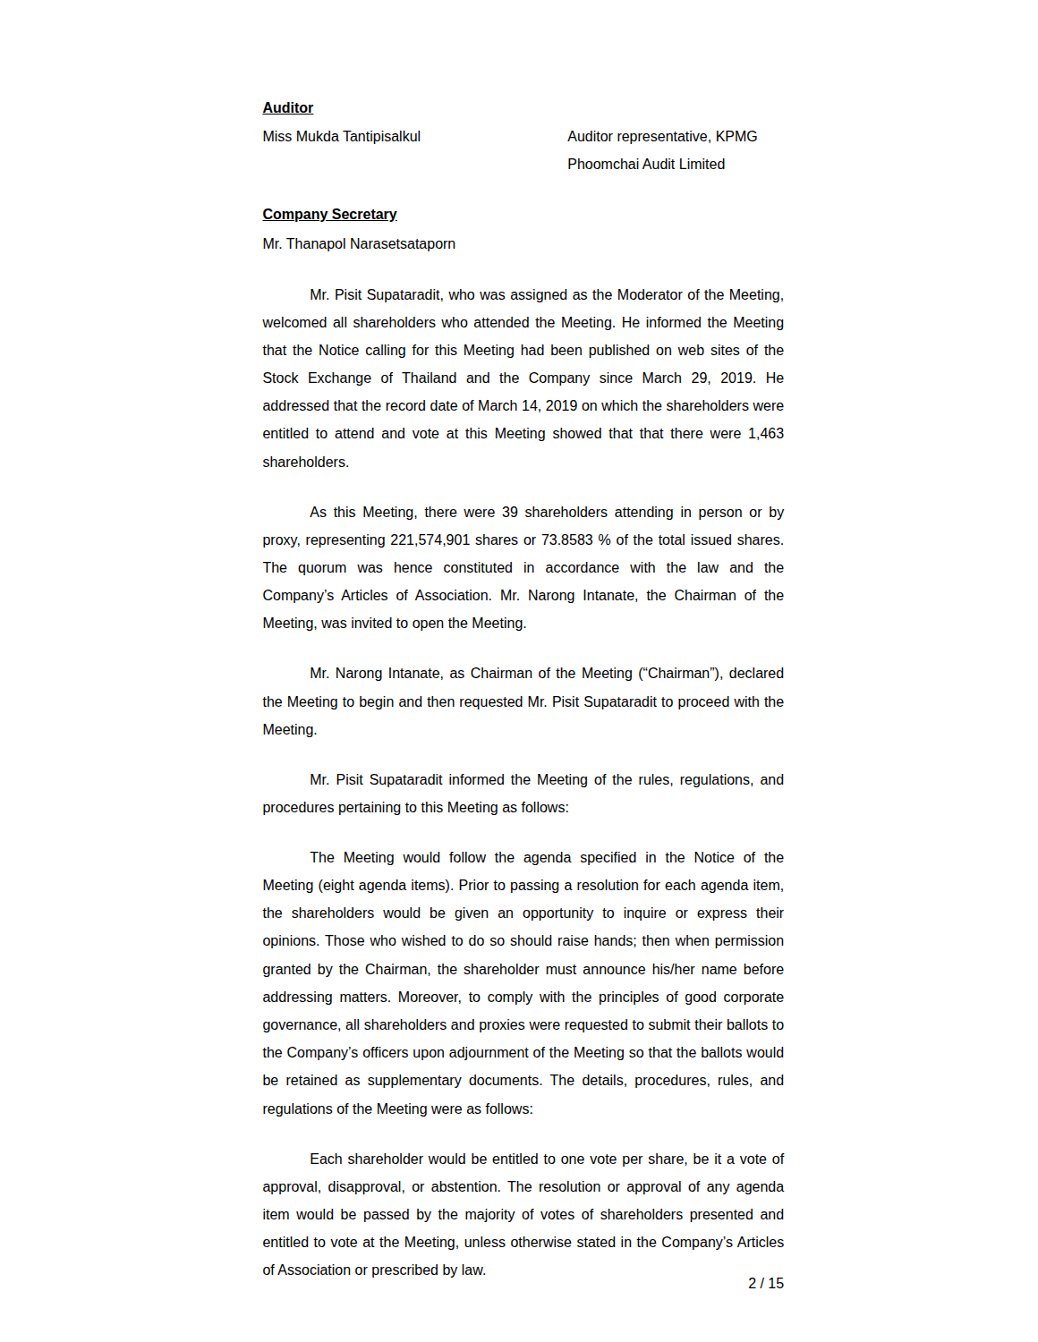Auditor
Miss Mukda Tantipisalkul
Auditor representative, KPMG Phoomchai Audit Limited
Company Secretary
Mr. Thanapol Narasetsataporn
Mr. Pisit Supataradit, who was assigned as the Moderator of the Meeting, welcomed all shareholders who attended the Meeting. He informed the Meeting that the Notice calling for this Meeting had been published on web sites of the Stock Exchange of Thailand and the Company since March 29, 2019. He addressed that the record date of March 14, 2019 on which the shareholders were entitled to attend and vote at this Meeting showed that that there were 1,463 shareholders.
As this Meeting, there were 39 shareholders attending in person or by proxy, representing 221,574,901 shares or 73.8583 % of the total issued shares. The quorum was hence constituted in accordance with the law and the Company’s Articles of Association. Mr. Narong Intanate, the Chairman of the Meeting, was invited to open the Meeting.
Mr. Narong Intanate, as Chairman of the Meeting (“Chairman”), declared the Meeting to begin and then requested Mr. Pisit Supataradit to proceed with the Meeting.
Mr. Pisit Supataradit informed the Meeting of the rules, regulations, and procedures pertaining to this Meeting as follows:
The Meeting would follow the agenda specified in the Notice of the Meeting (eight agenda items). Prior to passing a resolution for each agenda item, the shareholders would be given an opportunity to inquire or express their opinions. Those who wished to do so should raise hands; then when permission granted by the Chairman, the shareholder must announce his/her name before addressing matters. Moreover, to comply with the principles of good corporate governance, all shareholders and proxies were requested to submit their ballots to the Company’s officers upon adjournment of the Meeting so that the ballots would be retained as supplementary documents. The details, procedures, rules, and regulations of the Meeting were as follows:
Each shareholder would be entitled to one vote per share, be it a vote of approval, disapproval, or abstention. The resolution or approval of any agenda item would be passed by the majority of votes of shareholders presented and entitled to vote at the Meeting, unless otherwise stated in the Company’s Articles of Association or prescribed by law.
2 / 15